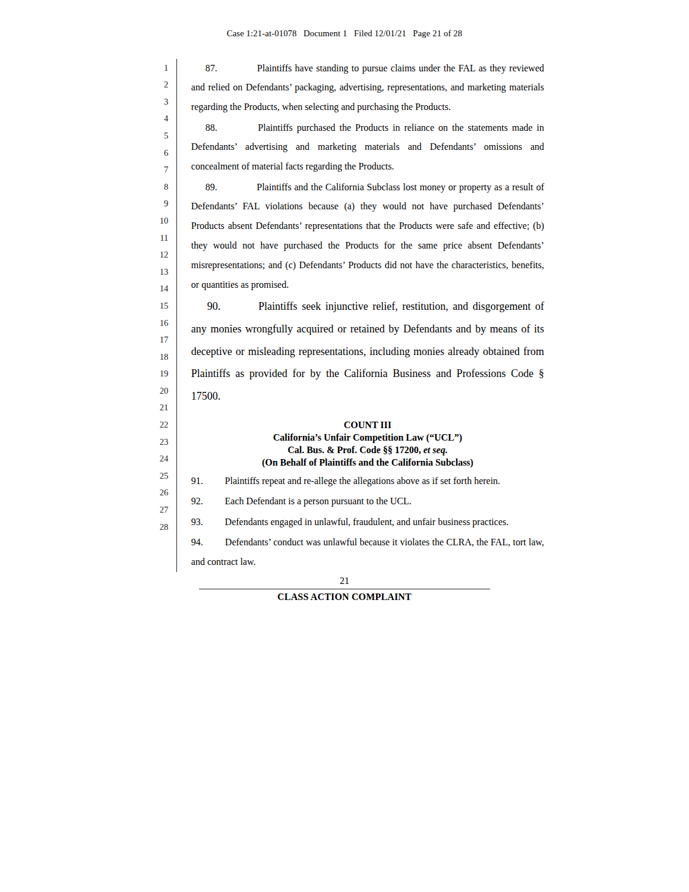Case 1:21-at-01078 Document 1 Filed 12/01/21 Page 21 of 28
1
2
3
4
5
6
7
8
9
10
11
12
13
14
15
16
17
18
19
20
21
22
23
24
25
26
27
28
87. Plaintiffs have standing to pursue claims under the FAL as they reviewed and relied on Defendants’ packaging, advertising, representations, and marketing materials regarding the Products, when selecting and purchasing the Products.
88. Plaintiffs purchased the Products in reliance on the statements made in Defendants’ advertising and marketing materials and Defendants’ omissions and concealment of material facts regarding the Products.
89. Plaintiffs and the California Subclass lost money or property as a result of Defendants’ FAL violations because (a) they would not have purchased Defendants’ Products absent Defendants’ representations that the Products were safe and effective; (b) they would not have purchased the Products for the same price absent Defendants’ misrepresentations; and (c) Defendants’ Products did not have the characteristics, benefits, or quantities as promised.
90. Plaintiffs seek injunctive relief, restitution, and disgorgement of any monies wrongfully acquired or retained by Defendants and by means of its deceptive or misleading representations, including monies already obtained from Plaintiffs as provided for by the California Business and Professions Code § 17500.
COUNT III
California’s Unfair Competition Law (“UCL”)
Cal. Bus. & Prof. Code §§ 17200, et seq.
(On Behalf of Plaintiffs and the California Subclass)
91. Plaintiffs repeat and re-allege the allegations above as if set forth herein.
92. Each Defendant is a person pursuant to the UCL.
93. Defendants engaged in unlawful, fraudulent, and unfair business practices.
94. Defendants’ conduct was unlawful because it violates the CLRA, the FAL, tort law, and contract law.
21
CLASS ACTION COMPLAINT